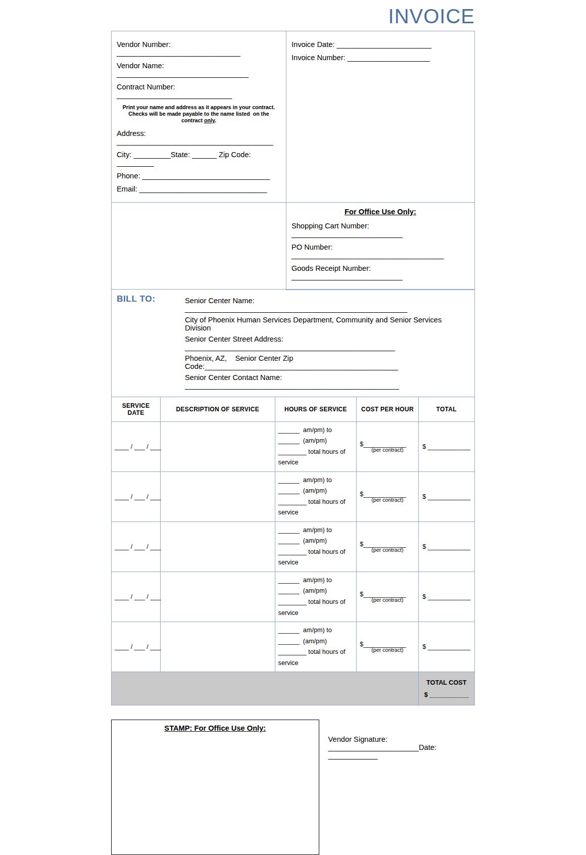INVOICE
| Vendor Number: ______________________________ Vendor Name: ________________________________ Contract Number: ____________________________ Print your name and address as it appears in your contract. Checks will be made payable to the name listed on the contract only . Address: ______________________________________ City: _________State: ______ Zip Code: _________ Phone: _______________________________ Email: _______________________________ | Invoice Date: _______________________ Invoice Number: ____________________ |
| | For Office Use Only: Shopping Cart Number: ___________________________ PO Number: _____________________________________ Goods Receipt Number: ___________________________ |
| BILL TO: | Senior Center Name: ______________________________________________________ City of Phoenix Human Services Department, Community and Senior Services Division Senior Center Street Address: ___________________________________________________ Phoenix, AZ, Senior Center Zip Code:_______________________________________________ Senior Center Contact Name: ____________________________________________________ |
| SERVICE DATE | DESCRIPTION OF SERVICE | HOURS OF SERVICE | COST PER HOUR | TOTAL |
| --- | --- | --- | --- | --- |
| ____ / ___ / ___ | | ______ am/pm) to ______ (am/pm) ________ total hours of service | $____________ (per contract) | $ ____________ |
| ____ / ___ / ___ | | ______ am/pm) to ______ (am/pm) ________ total hours of service | $____________ (per contract) | $ ____________ |
| ____ / ___ / ___ | | ______ am/pm) to ______ (am/pm) ________ total hours of service | $____________ (per contract) | $ ____________ |
| ____ / ___ / ___ | | ______ am/pm) to ______ (am/pm) ________ total hours of service | $____________ (per contract) | $ ____________ |
| ____ / ___ / ___ | | ______ am/pm) to ______ (am/pm) ________ total hours of service | $____________ (per contract) | $ ____________ |
| | TOTAL COST $ ___________ |
| STAMP: For Office Use Only: | Vendor Signature: ______________________Date: ____________ |